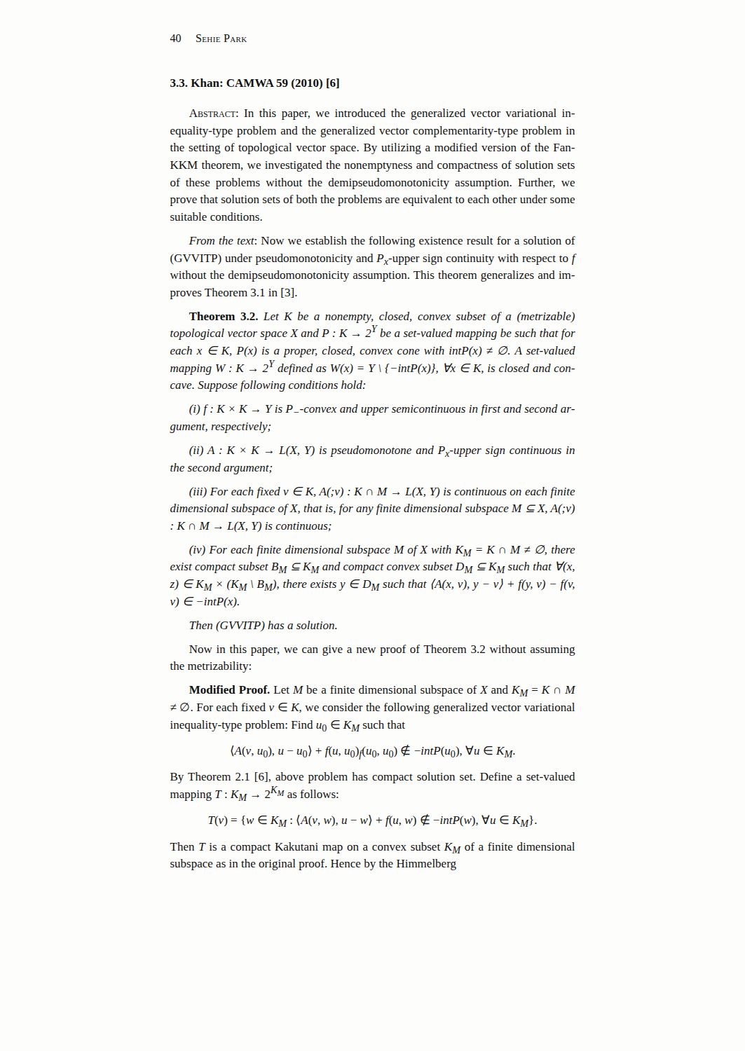40 Sehie Park
3.3. Khan: CAMWA 59 (2010) [6]
Abstract: In this paper, we introduced the generalized vector variational inequality-type problem and the generalized vector complementarity-type problem in the setting of topological vector space. By utilizing a modified version of the Fan-KKM theorem, we investigated the nonemptyness and compactness of solution sets of these problems without the demipseudomonotonicity assumption. Further, we prove that solution sets of both the problems are equivalent to each other under some suitable conditions.
From the text: Now we establish the following existence result for a solution of (GVVITP) under pseudomonotonicity and Px-upper sign continuity with respect to f without the demipseudomonotonicity assumption. This theorem generalizes and improves Theorem 3.1 in [3].
Theorem 3.2. Let K be a nonempty, closed, convex subset of a (metrizable) topological vector space X and P : K → 2Y be a set-valued mapping be such that for each x ∈ K, P(x) is a proper, closed, convex cone with intP(x) ≠ ∅. A set-valued mapping W : K → 2Y defined as W(x) = Y \ {−intP(x)}, ∀x ∈ K, is closed and concave. Suppose following conditions hold:
(i) f : K × K → Y is P−-convex and upper semicontinuous in first and second argument, respectively;
(ii) A : K × K → L(X, Y) is pseudomonotone and Px-upper sign continuous in the second argument;
(iii) For each fixed v ∈ K, A(;v) : K ∩ M → L(X, Y) is continuous on each finite dimensional subspace of X, that is, for any finite dimensional subspace M ⊆ X, A(;v) : K ∩ M → L(X, Y) is continuous;
(iv) For each finite dimensional subspace M of X with KM = K ∩ M ≠ ∅, there exist compact subset BM ⊆ KM and compact convex subset DM ⊆ KM such that ∀(x, z) ∈ KM × (KM \ BM), there exists y ∈ DM such that ⟨A(x, v), y − v⟩ + f(y, v) − f(v, v) ∈ −intP(x).
Then (GVVITP) has a solution.
Now in this paper, we can give a new proof of Theorem 3.2 without assuming the metrizability:
Modified Proof. Let M be a finite dimensional subspace of X and KM = K ∩ M ≠ ∅. For each fixed v ∈ K, we consider the following generalized vector variational inequality-type problem: Find u0 ∈ KM such that
⟨A(v, u0), u − u0⟩ + f(u, u0)f(u0, u0) ∉ −intP(u0), ∀u ∈ KM.
By Theorem 2.1 [6], above problem has compact solution set. Define a set-valued mapping T : KM → 2KM as follows:
T(v) = {w ∈ KM : ⟨A(v, w), u − w⟩ + f(u, w) ∉ −intP(w), ∀u ∈ KM}.
Then T is a compact Kakutani map on a convex subset KM of a finite dimensional subspace as in the original proof. Hence by the Himmelberg